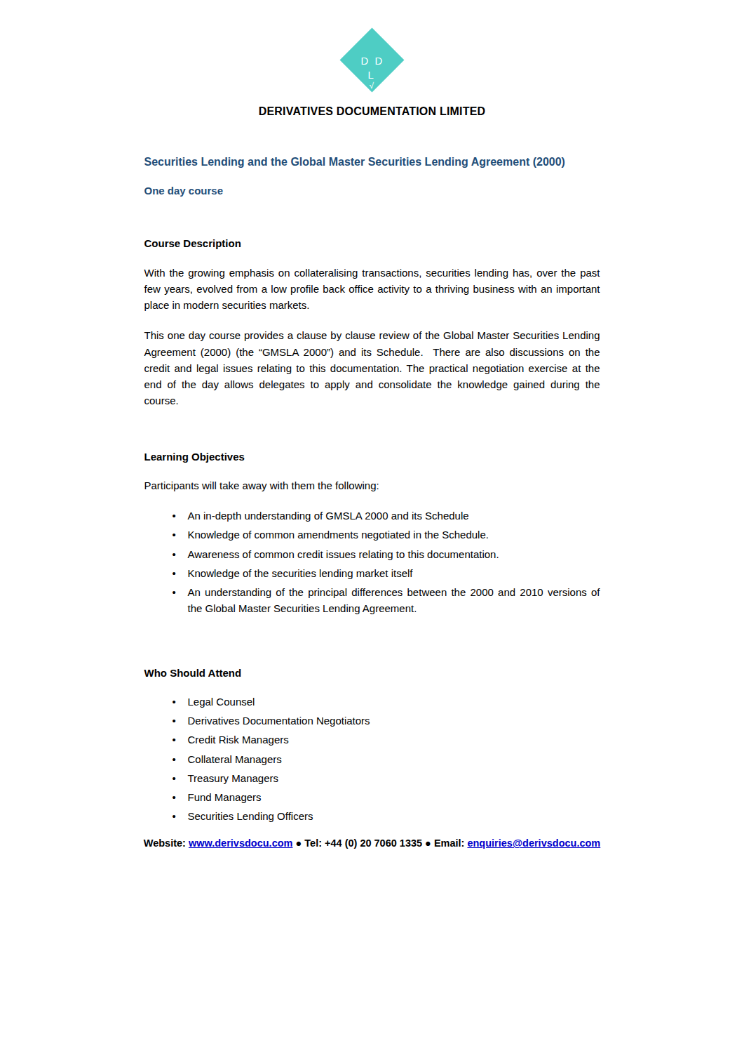D D L √
DERIVATIVES DOCUMENTATION LIMITED
Securities Lending and the Global Master Securities Lending Agreement (2000)
One day course
Course Description
With the growing emphasis on collateralising transactions, securities lending has, over the past few years, evolved from a low profile back office activity to a thriving business with an important place in modern securities markets.
This one day course provides a clause by clause review of the Global Master Securities Lending Agreement (2000) (the “GMSLA 2000”) and its Schedule. There are also discussions on the credit and legal issues relating to this documentation. The practical negotiation exercise at the end of the day allows delegates to apply and consolidate the knowledge gained during the course.
Learning Objectives
Participants will take away with them the following:
An in-depth understanding of GMSLA 2000 and its Schedule
Knowledge of common amendments negotiated in the Schedule.
Awareness of common credit issues relating to this documentation.
Knowledge of the securities lending market itself
An understanding of the principal differences between the 2000 and 2010 versions of the Global Master Securities Lending Agreement.
Who Should Attend
Legal Counsel
Derivatives Documentation Negotiators
Credit Risk Managers
Collateral Managers
Treasury Managers
Fund Managers
Securities Lending Officers
Website: www.derivsdocu.com ● Tel: +44 (0) 20 7060 1335 ● Email: enquiries@derivsdocu.com